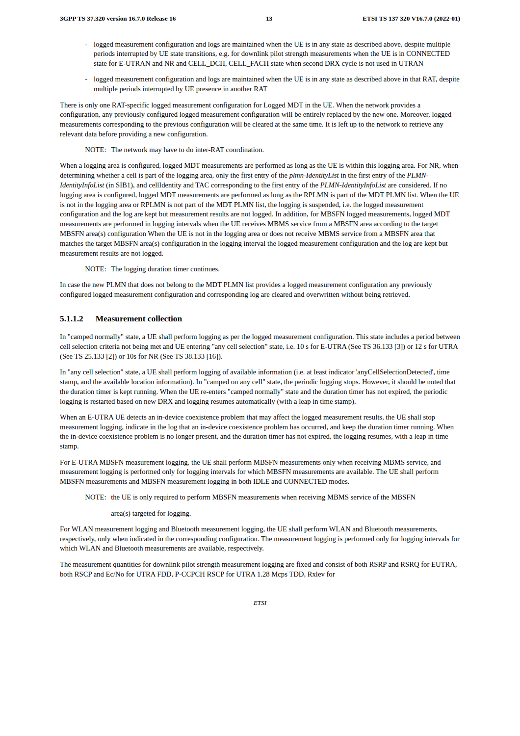3GPP TS 37.320 version 16.7.0 Release 16 13 ETSI TS 137 320 V16.7.0 (2022-01)
logged measurement configuration and logs are maintained when the UE is in any state as described above, despite multiple periods interrupted by UE state transitions, e.g. for downlink pilot strength measurements when the UE is in CONNECTED state for E-UTRAN and NR and CELL_DCH, CELL_FACH state when second DRX cycle is not used in UTRAN
logged measurement configuration and logs are maintained when the UE is in any state as described above in that RAT, despite multiple periods interrupted by UE presence in another RAT
There is only one RAT-specific logged measurement configuration for Logged MDT in the UE. When the network provides a configuration, any previously configured logged measurement configuration will be entirely replaced by the new one. Moreover, logged measurements corresponding to the previous configuration will be cleared at the same time. It is left up to the network to retrieve any relevant data before providing a new configuration.
NOTE: The network may have to do inter-RAT coordination.
When a logging area is configured, logged MDT measurements are performed as long as the UE is within this logging area. For NR, when determining whether a cell is part of the logging area, only the first entry of the plmn-IdentityList in the first entry of the PLMN-IdentityInfoList (in SIB1), and cellIdentity and TAC corresponding to the first entry of the PLMN-IdentityInfoList are considered. If no logging area is configured, logged MDT measurements are performed as long as the RPLMN is part of the MDT PLMN list. When the UE is not in the logging area or RPLMN is not part of the MDT PLMN list, the logging is suspended, i.e. the logged measurement configuration and the log are kept but measurement results are not logged. In addition, for MBSFN logged measurements, logged MDT measurements are performed in logging intervals when the UE receives MBMS service from a MBSFN area according to the target MBSFN area(s) configuration When the UE is not in the logging area or does not receive MBMS service from a MBSFN area that matches the target MBSFN area(s) configuration in the logging interval the logged measurement configuration and the log are kept but measurement results are not logged.
NOTE: The logging duration timer continues.
In case the new PLMN that does not belong to the MDT PLMN list provides a logged measurement configuration any previously configured logged measurement configuration and corresponding log are cleared and overwritten without being retrieved.
5.1.1.2 Measurement collection
In "camped normally" state, a UE shall perform logging as per the logged measurement configuration. This state includes a period between cell selection criteria not being met and UE entering "any cell selection" state, i.e. 10 s for E-UTRA (See TS 36.133 [3]) or 12 s for UTRA (See TS 25.133 [2]) or 10s for NR (See TS 38.133 [16]).
In "any cell selection" state, a UE shall perform logging of available information (i.e. at least indicator 'anyCellSelectionDetected', time stamp, and the available location information). In "camped on any cell" state, the periodic logging stops. However, it should be noted that the duration timer is kept running. When the UE re-enters "camped normally" state and the duration timer has not expired, the periodic logging is restarted based on new DRX and logging resumes automatically (with a leap in time stamp).
When an E-UTRA UE detects an in-device coexistence problem that may affect the logged measurement results, the UE shall stop measurement logging, indicate in the log that an in-device coexistence problem has occurred, and keep the duration timer running. When the in-device coexistence problem is no longer present, and the duration timer has not expired, the logging resumes, with a leap in time stamp.
For E-UTRA MBSFN measurement logging, the UE shall perform MBSFN measurements only when receiving MBMS service, and measurement logging is performed only for logging intervals for which MBSFN measurements are available. The UE shall perform MBSFN measurements and MBSFN measurement logging in both IDLE and CONNECTED modes.
NOTE: the UE is only required to perform MBSFN measurements when receiving MBMS service of the MBSFN
area(s) targeted for logging.
For WLAN measurement logging and Bluetooth measurement logging, the UE shall perform WLAN and Bluetooth measurements, respectively, only when indicated in the corresponding configuration. The measurement logging is performed only for logging intervals for which WLAN and Bluetooth measurements are available, respectively.
The measurement quantities for downlink pilot strength measurement logging are fixed and consist of both RSRP and RSRQ for EUTRA, both RSCP and Ec/No for UTRA FDD, P-CCPCH RSCP for UTRA 1.28 Mcps TDD, Rxlev for
ETSI